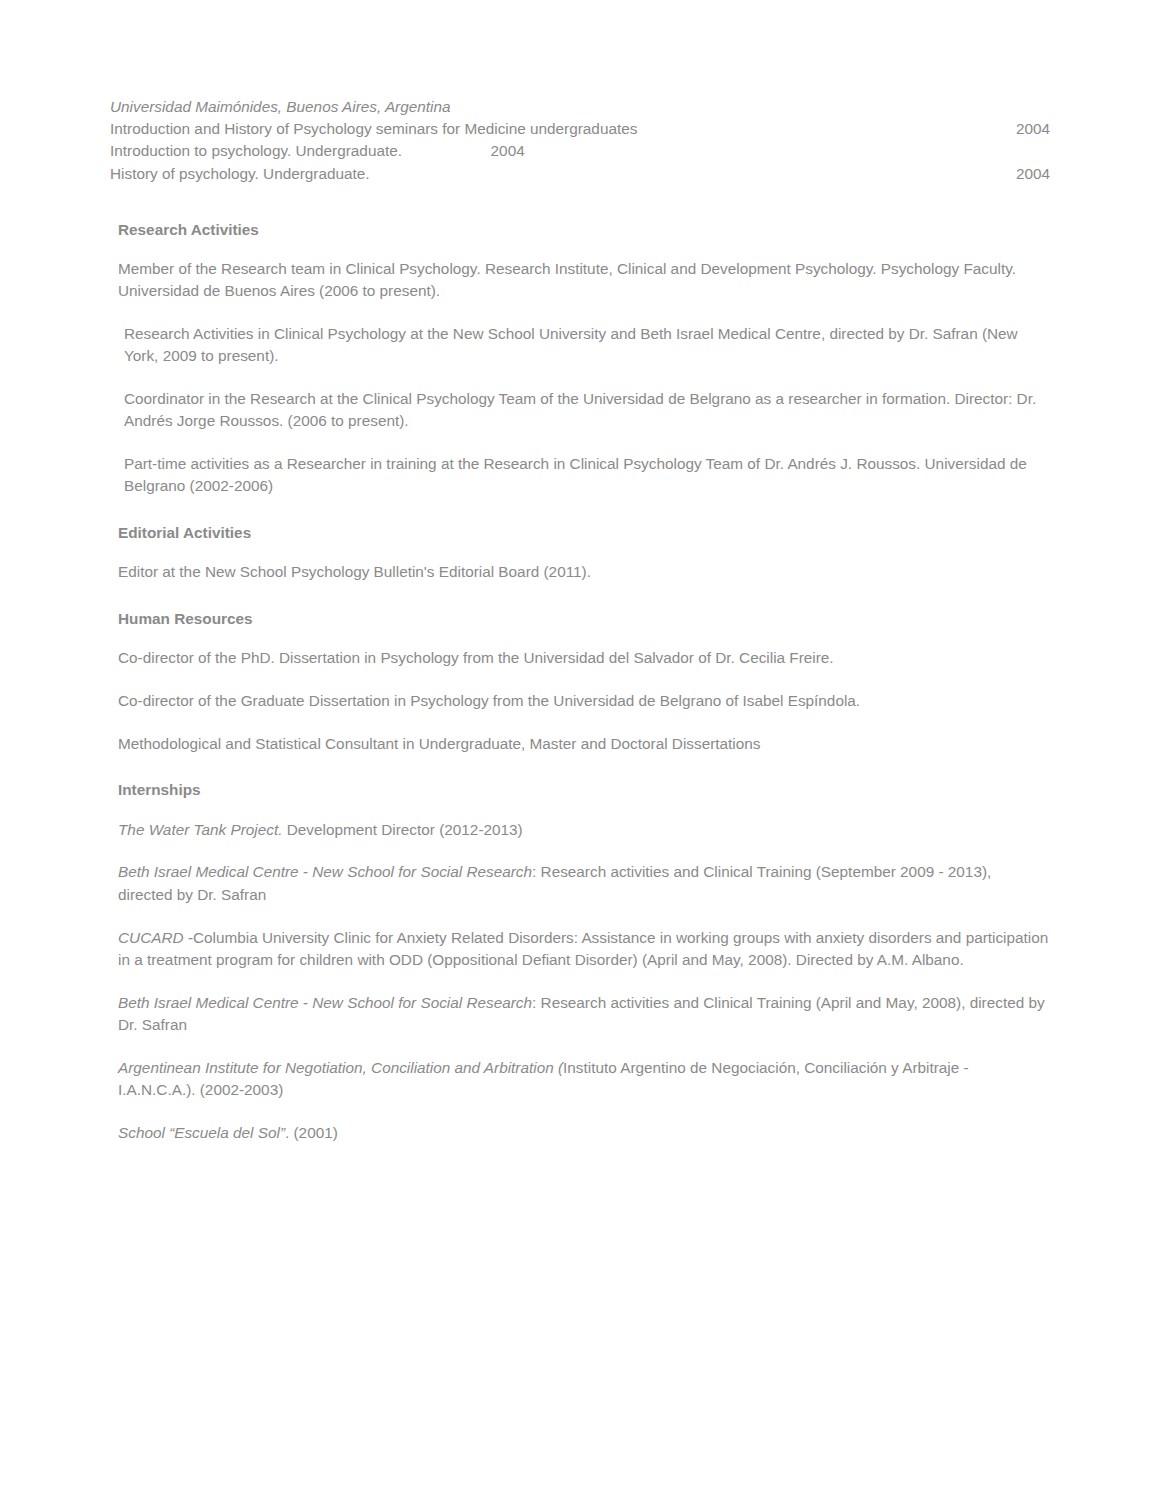Universidad Maimónides, Buenos Aires, Argentina
Introduction and History of Psychology seminars for Medicine undergraduates 2004
Introduction to psychology. Undergraduate. 2004
History of psychology. Undergraduate. 2004
Research Activities
Member of the Research team in Clinical Psychology. Research Institute, Clinical and Development Psychology. Psychology Faculty. Universidad de Buenos Aires (2006 to present).
Research Activities in Clinical Psychology at the New School University and Beth Israel Medical Centre, directed by Dr. Safran (New York, 2009 to present).
Coordinator in the Research at the Clinical Psychology Team of the Universidad de Belgrano as a researcher in formation. Director: Dr. Andrés Jorge Roussos. (2006 to present).
Part-time activities as a Researcher in training at the Research in Clinical Psychology Team of Dr. Andrés J. Roussos. Universidad de Belgrano (2002-2006)
Editorial Activities
Editor at the New School Psychology Bulletin's Editorial Board (2011).
Human Resources
Co-director of the PhD. Dissertation in Psychology from the Universidad del Salvador of Dr. Cecilia Freire.
Co-director of the Graduate Dissertation in Psychology from the Universidad de Belgrano of Isabel Espíndola.
Methodological and Statistical Consultant in Undergraduate, Master and Doctoral Dissertations
Internships
The Water Tank Project. Development Director (2012-2013)
Beth Israel Medical Centre - New School for Social Research: Research activities and Clinical Training (September 2009 - 2013), directed by Dr. Safran
CUCARD -Columbia University Clinic for Anxiety Related Disorders: Assistance in working groups with anxiety disorders and participation in a treatment program for children with ODD (Oppositional Defiant Disorder) (April and May, 2008). Directed by A.M. Albano.
Beth Israel Medical Centre - New School for Social Research: Research activities and Clinical Training (April and May, 2008), directed by Dr. Safran
Argentinean Institute for Negotiation, Conciliation and Arbitration (Instituto Argentino de Negociación, Conciliación y Arbitraje - I.A.N.C.A.). (2002-2003)
School “Escuela del Sol”. (2001)